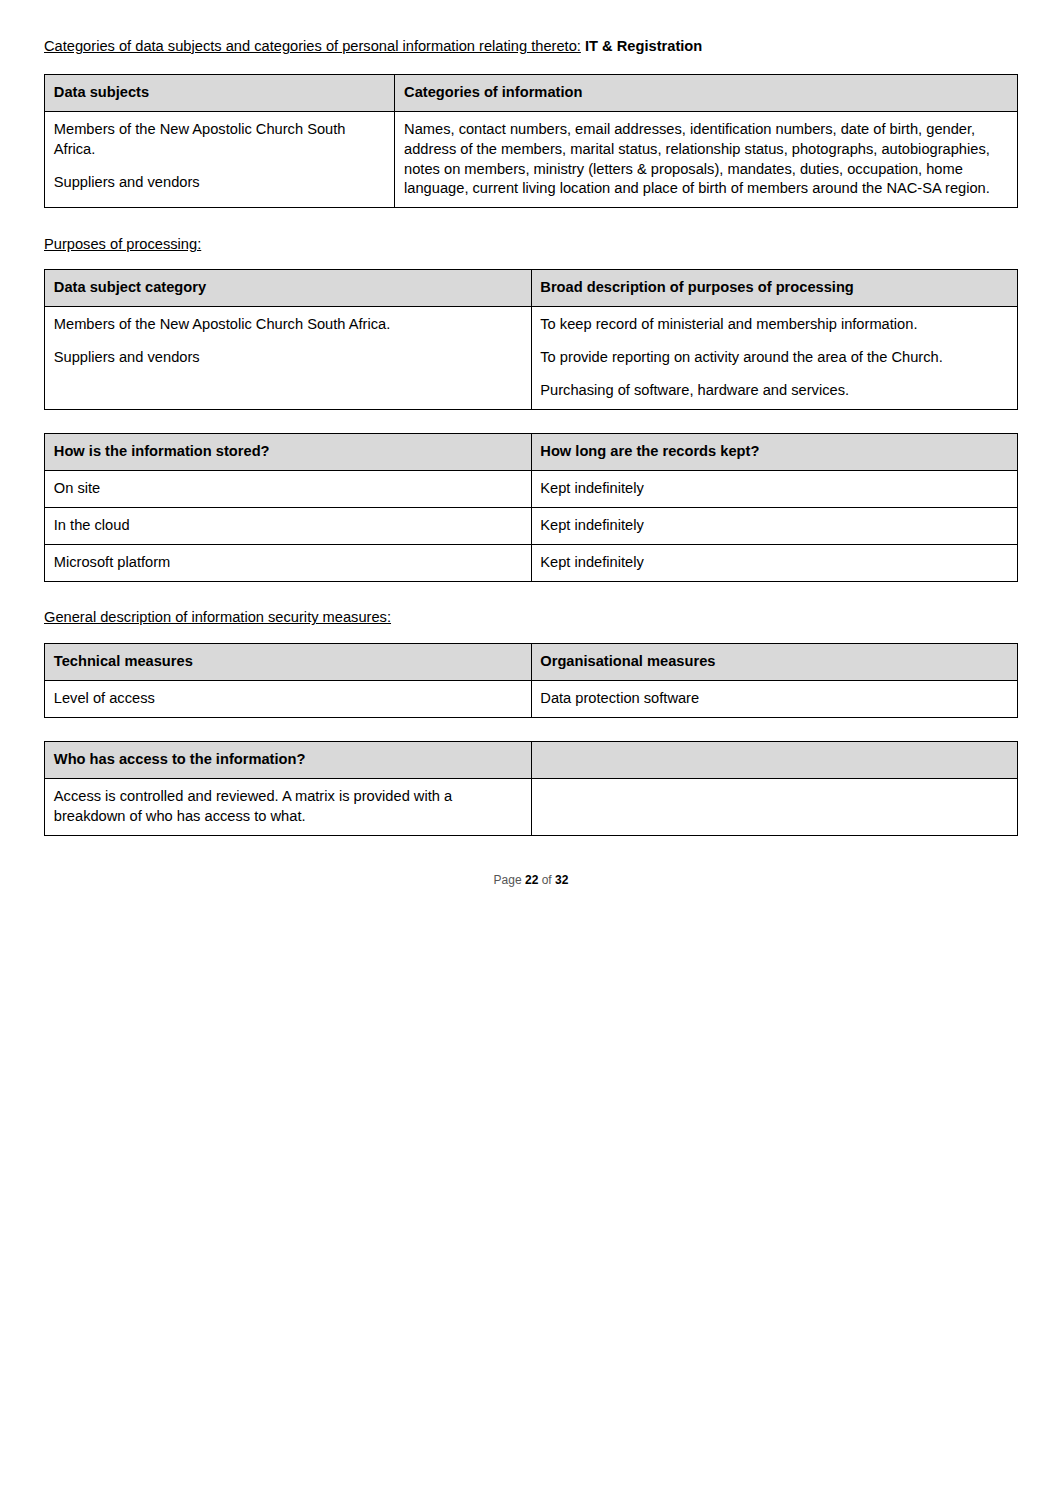Categories of data subjects and categories of personal information relating thereto: IT & Registration
| Data subjects | Categories of information |
| --- | --- |
| Members of the New Apostolic Church South Africa. Suppliers and vendors | Names, contact numbers, email addresses, identification numbers, date of birth, gender, address of the members, marital status, relationship status, photographs, autobiographies, notes on members, ministry (letters & proposals), mandates, duties, occupation, home language, current living location and place of birth of members around the NAC-SA region. |
Purposes of processing:
| Data subject category | Broad description of purposes of processing |
| --- | --- |
| Members of the New Apostolic Church South Africa. Suppliers and vendors | To keep record of ministerial and membership information. To provide reporting on activity around the area of the Church. Purchasing of software, hardware and services. |
| How is the information stored? | How long are the records kept? |
| --- | --- |
| On site | Kept indefinitely |
| In the cloud | Kept indefinitely |
| Microsoft platform | Kept indefinitely |
General description of information security measures:
| Technical measures | Organisational measures |
| --- | --- |
| Level of access | Data protection software |
| Who has access to the information? | |
| --- | --- |
| Access is controlled and reviewed. A matrix is provided with a breakdown of who has access to what. | |
Page 22 of 32